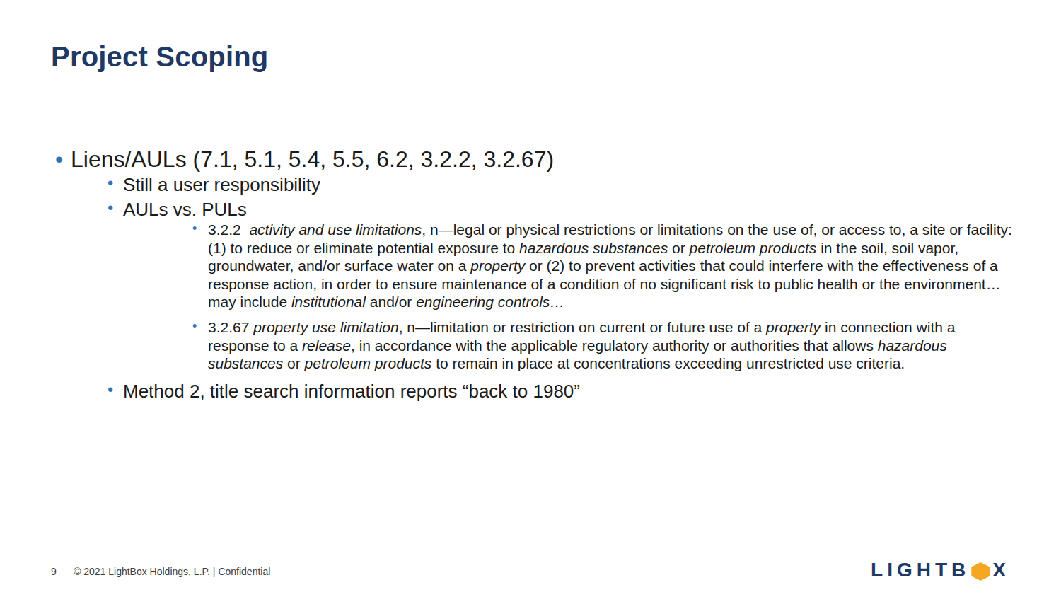Project Scoping
Liens/AULs (7.1, 5.1, 5.4, 5.5, 6.2, 3.2.2, 3.2.67)
Still a user responsibility
AULs vs. PULs
3.2.2 activity and use limitations, n—legal or physical restrictions or limitations on the use of, or access to, a site or facility: (1) to reduce or eliminate potential exposure to hazardous substances or petroleum products in the soil, soil vapor, groundwater, and/or surface water on a property or (2) to prevent activities that could interfere with the effectiveness of a response action, in order to ensure maintenance of a condition of no significant risk to public health or the environment…may include institutional and/or engineering controls…
3.2.67 property use limitation, n—limitation or restriction on current or future use of a property in connection with a response to a release, in accordance with the applicable regulatory authority or authorities that allows hazardous substances or petroleum products to remain in place at concentrations exceeding unrestricted use criteria.
Method 2, title search information reports “back to 1980”
9
© 2021 LightBox Holdings, L.P. | Confidential
LIGHTB X